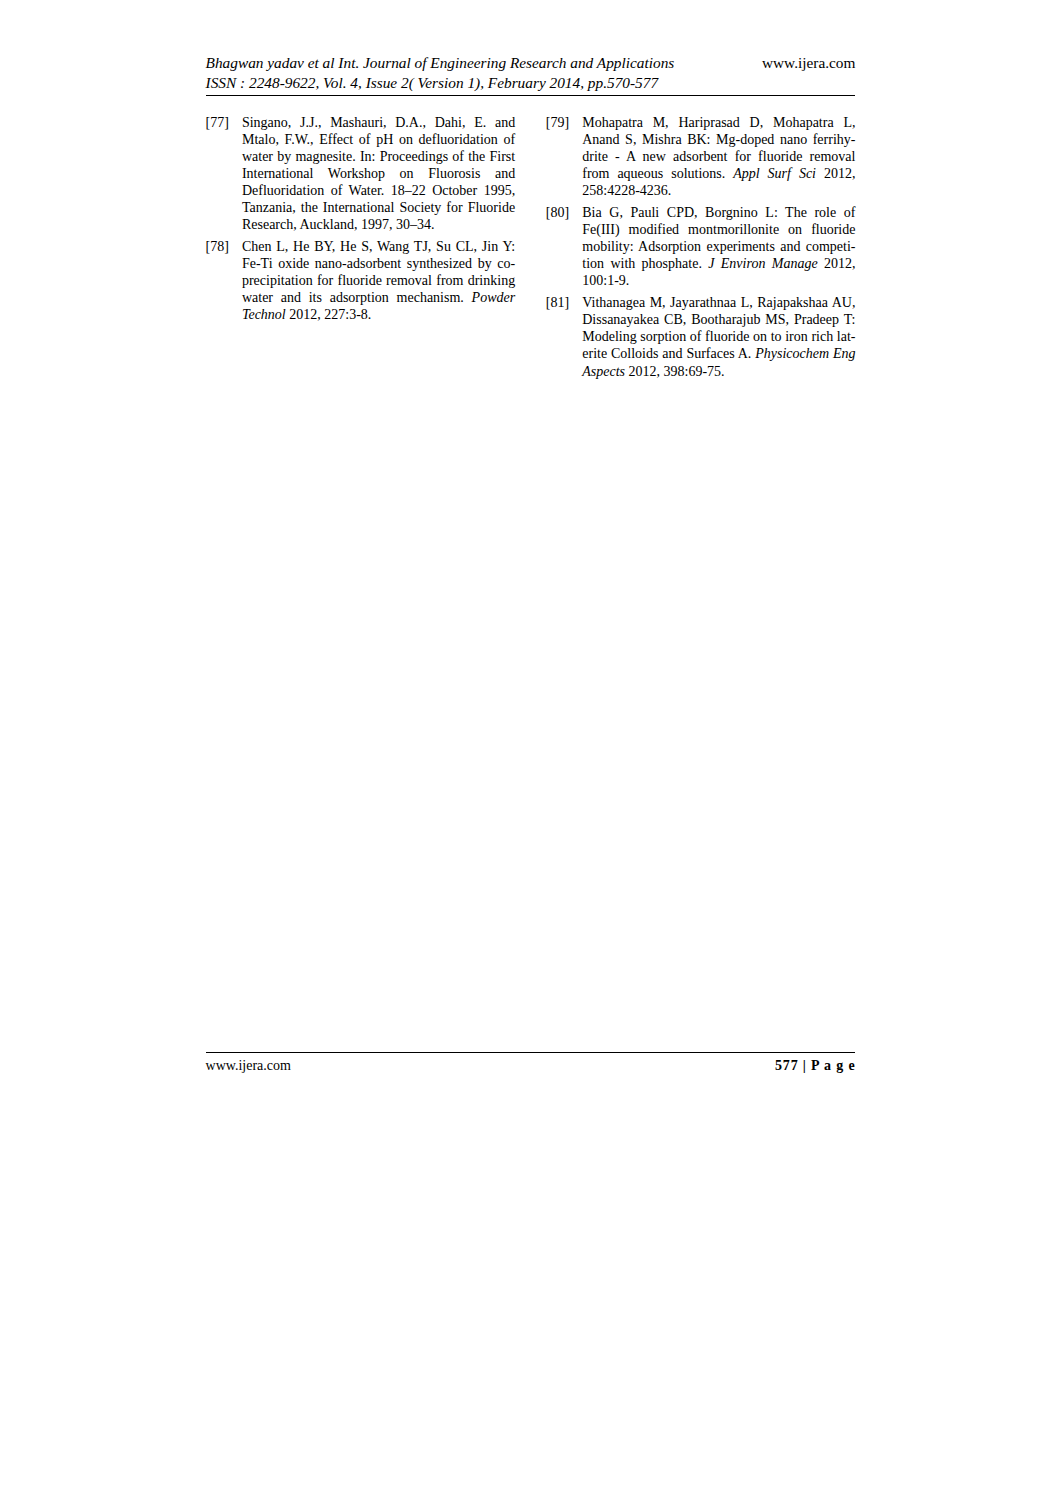Bhagwan yadav et al Int. Journal of Engineering Research and Applications www.ijera.com
ISSN : 2248-9622, Vol. 4, Issue 2( Version 1), February 2014, pp.570-577
[77] Singano, J.J., Mashauri, D.A., Dahi, E. and Mtalo, F.W., Effect of pH on defluoridation of water by magnesite. In: Proceedings of the First International Workshop on Fluorosis and Defluoridation of Water. 18–22 October 1995, Tanzania, the International Society for Fluoride Research, Auckland, 1997, 30–34.
[78] Chen L, He BY, He S, Wang TJ, Su CL, Jin Y: Fe-Ti oxide nano-adsorbent synthesized by co-precipitation for fluoride removal from drinking water and its adsorption mechanism. Powder Technol 2012, 227:3-8.
[79] Mohapatra M, Hariprasad D, Mohapatra L, Anand S, Mishra BK: Mg-doped nano ferrihydrite - A new adsorbent for fluoride removal from aqueous solutions. Appl Surf Sci 2012, 258:4228-4236.
[80] Bia G, Pauli CPD, Borgnino L: The role of Fe(III) modified montmorillonite on fluoride mobility: Adsorption experiments and competition with phosphate. J Environ Manage 2012, 100:1-9.
[81] Vithanagea M, Jayarathnaa L, Rajapakshaa AU, Dissanayakea CB, Bootharajub MS, Pradeep T: Modeling sorption of fluoride on to iron rich laterite Colloids and Surfaces A. Physicochem Eng Aspects 2012, 398:69-75.
www.ijera.com 577 | P a g e